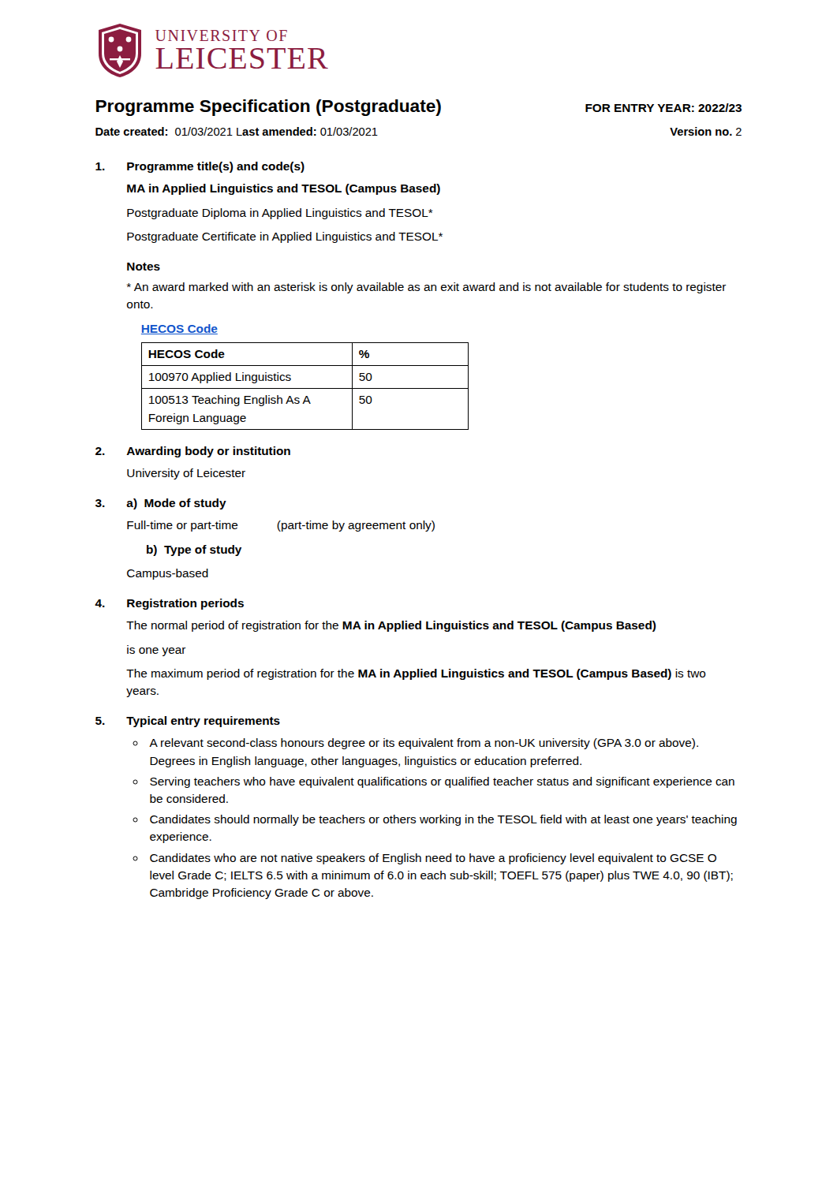UNIVERSITY OF LEICESTER
Programme Specification (Postgraduate)
FOR ENTRY YEAR: 2022/23
Date created: 01/03/2021 Last amended: 01/03/2021
Version no. 2
Programme title(s) and code(s)
MA in Applied Linguistics and TESOL (Campus Based)
Postgraduate Diploma in Applied Linguistics and TESOL*
Postgraduate Certificate in Applied Linguistics and TESOL*
Notes
* An award marked with an asterisk is only available as an exit award and is not available for students to register onto.
HECOS Code
| HECOS Code | % |
| --- | --- |
| 100970 Applied Linguistics | 50 |
| 100513 Teaching English As A Foreign Language | 50 |
Awarding body or institution
University of Leicester
a) Mode of study
Full-time or part-time (part-time by agreement only)
b) Type of study
Campus-based
Registration periods
The normal period of registration for the MA in Applied Linguistics and TESOL (Campus Based)
is one year
The maximum period of registration for the MA in Applied Linguistics and TESOL (Campus Based) is two years.
Typical entry requirements
A relevant second-class honours degree or its equivalent from a non-UK university (GPA 3.0 or above). Degrees in English language, other languages, linguistics or education preferred.
Serving teachers who have equivalent qualifications or qualified teacher status and significant experience can be considered.
Candidates should normally be teachers or others working in the TESOL field with at least one years' teaching experience.
Candidates who are not native speakers of English need to have a proficiency level equivalent to GCSE O level Grade C; IELTS 6.5 with a minimum of 6.0 in each sub-skill; TOEFL 575 (paper) plus TWE 4.0, 90 (IBT); Cambridge Proficiency Grade C or above.